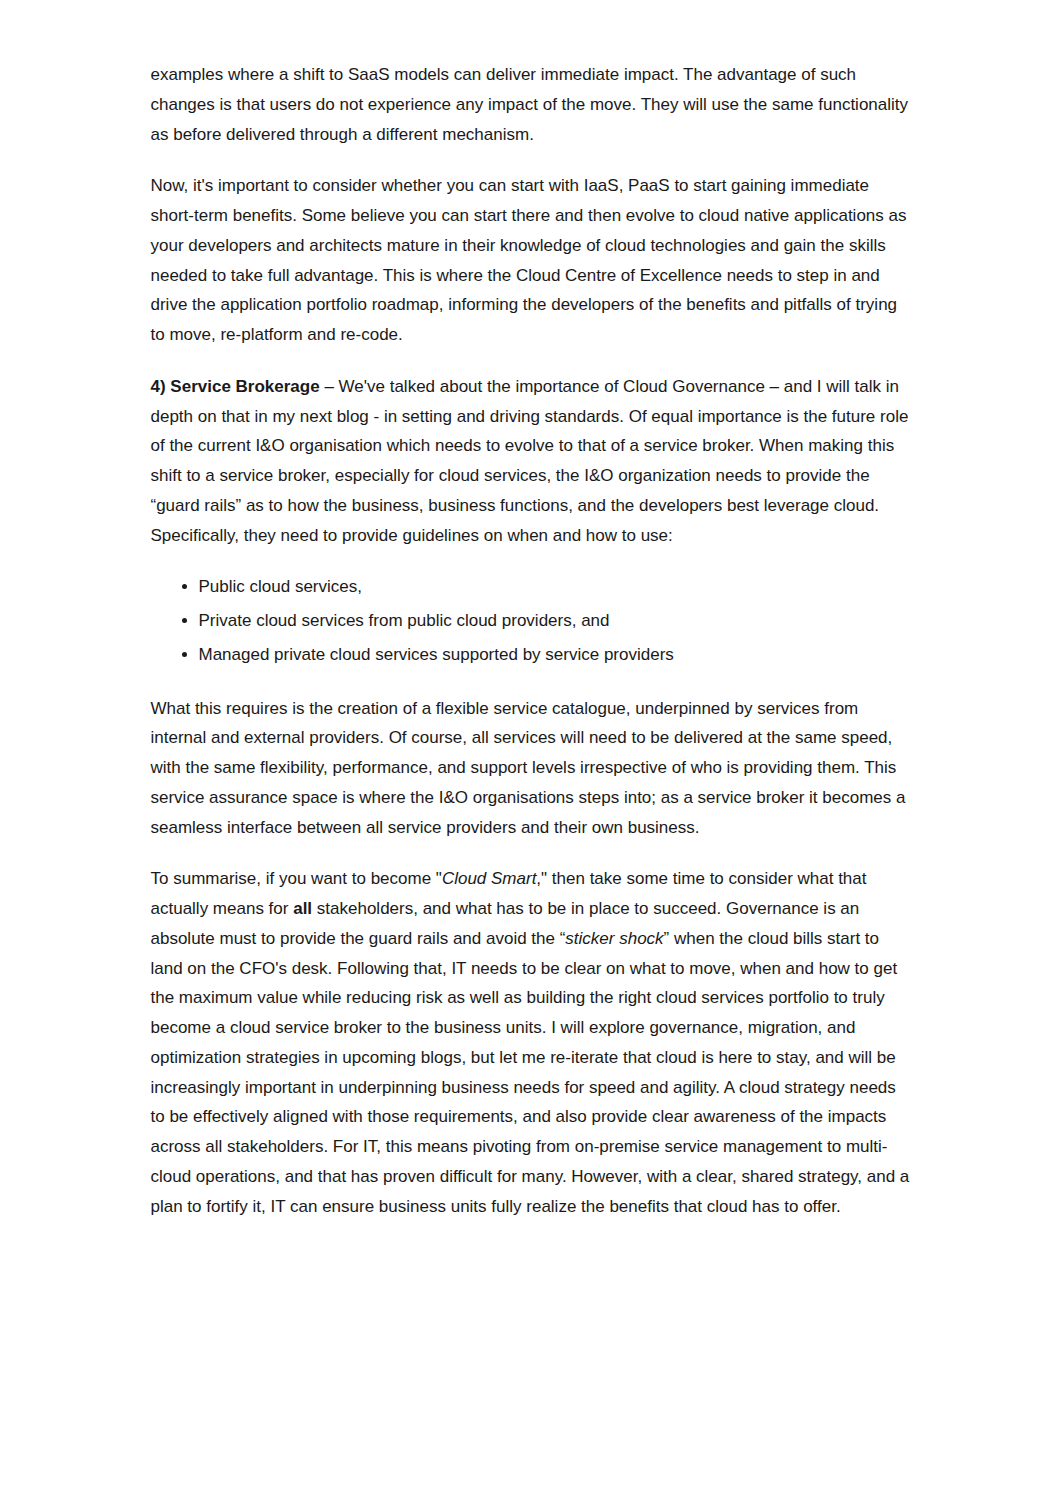examples where a shift to SaaS models can deliver immediate impact. The advantage of such changes is that users do not experience any impact of the move. They will use the same functionality as before delivered through a different mechanism.
Now, it's important to consider whether you can start with IaaS, PaaS to start gaining immediate short-term benefits. Some believe you can start there and then evolve to cloud native applications as your developers and architects mature in their knowledge of cloud technologies and gain the skills needed to take full advantage. This is where the Cloud Centre of Excellence needs to step in and drive the application portfolio roadmap, informing the developers of the benefits and pitfalls of trying to move, re-platform and re-code.
4) Service Brokerage – We've talked about the importance of Cloud Governance – and I will talk in depth on that in my next blog - in setting and driving standards. Of equal importance is the future role of the current I&O organisation which needs to evolve to that of a service broker. When making this shift to a service broker, especially for cloud services, the I&O organization needs to provide the “guard rails” as to how the business, business functions, and the developers best leverage cloud. Specifically, they need to provide guidelines on when and how to use:
Public cloud services,
Private cloud services from public cloud providers, and
Managed private cloud services supported by service providers
What this requires is the creation of a flexible service catalogue, underpinned by services from internal and external providers. Of course, all services will need to be delivered at the same speed, with the same flexibility, performance, and support levels irrespective of who is providing them. This service assurance space is where the I&O organisations steps into; as a service broker it becomes a seamless interface between all service providers and their own business.
To summarise, if you want to become "Cloud Smart," then take some time to consider what that actually means for all stakeholders, and what has to be in place to succeed. Governance is an absolute must to provide the guard rails and avoid the “sticker shock” when the cloud bills start to land on the CFO's desk. Following that, IT needs to be clear on what to move, when and how to get the maximum value while reducing risk as well as building the right cloud services portfolio to truly become a cloud service broker to the business units. I will explore governance, migration, and optimization strategies in upcoming blogs, but let me re-iterate that cloud is here to stay, and will be increasingly important in underpinning business needs for speed and agility. A cloud strategy needs to be effectively aligned with those requirements, and also provide clear awareness of the impacts across all stakeholders. For IT, this means pivoting from on-premise service management to multi-cloud operations, and that has proven difficult for many. However, with a clear, shared strategy, and a plan to fortify it, IT can ensure business units fully realize the benefits that cloud has to offer.